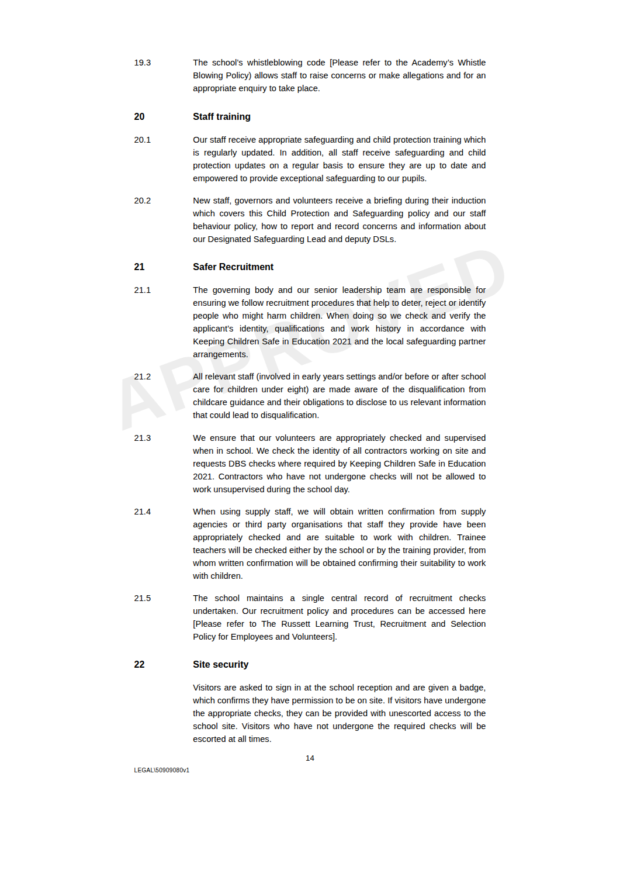APPROVED
19.3
The school’s whistleblowing code [Please refer to the Academy’s Whistle Blowing Policy) allows staff to raise concerns or make allegations and for an appropriate enquiry to take place.
20 Staff training
20.1
Our staff receive appropriate safeguarding and child protection training which is regularly updated. In addition, all staff receive safeguarding and child protection updates on a regular basis to ensure they are up to date and empowered to provide exceptional safeguarding to our pupils.
20.2
New staff, governors and volunteers receive a briefing during their induction which covers this Child Protection and Safeguarding policy and our staff behaviour policy, how to report and record concerns and information about our Designated Safeguarding Lead and deputy DSLs.
21 Safer Recruitment
21.1
The governing body and our senior leadership team are responsible for ensuring we follow recruitment procedures that help to deter, reject or identify people who might harm children. When doing so we check and verify the applicant’s identity, qualifications and work history in accordance with Keeping Children Safe in Education 2021 and the local safeguarding partner arrangements.
21.2
All relevant staff (involved in early years settings and/or before or after school care for children under eight) are made aware of the disqualification from childcare guidance and their obligations to disclose to us relevant information that could lead to disqualification.
21.3
We ensure that our volunteers are appropriately checked and supervised when in school. We check the identity of all contractors working on site and requests DBS checks where required by Keeping Children Safe in Education 2021. Contractors who have not undergone checks will not be allowed to work unsupervised during the school day.
21.4
When using supply staff, we will obtain written confirmation from supply agencies or third party organisations that staff they provide have been appropriately checked and are suitable to work with children. Trainee teachers will be checked either by the school or by the training provider, from whom written confirmation will be obtained confirming their suitability to work with children.
21.5
The school maintains a single central record of recruitment checks undertaken. Our recruitment policy and procedures can be accessed here [Please refer to The Russett Learning Trust, Recruitment and Selection Policy for Employees and Volunteers].
22 Site security
Visitors are asked to sign in at the school reception and are given a badge, which confirms they have permission to be on site. If visitors have undergone the appropriate checks, they can be provided with unescorted access to the school site. Visitors who have not undergone the required checks will be escorted at all times.
14
LEGAL\50909080v1